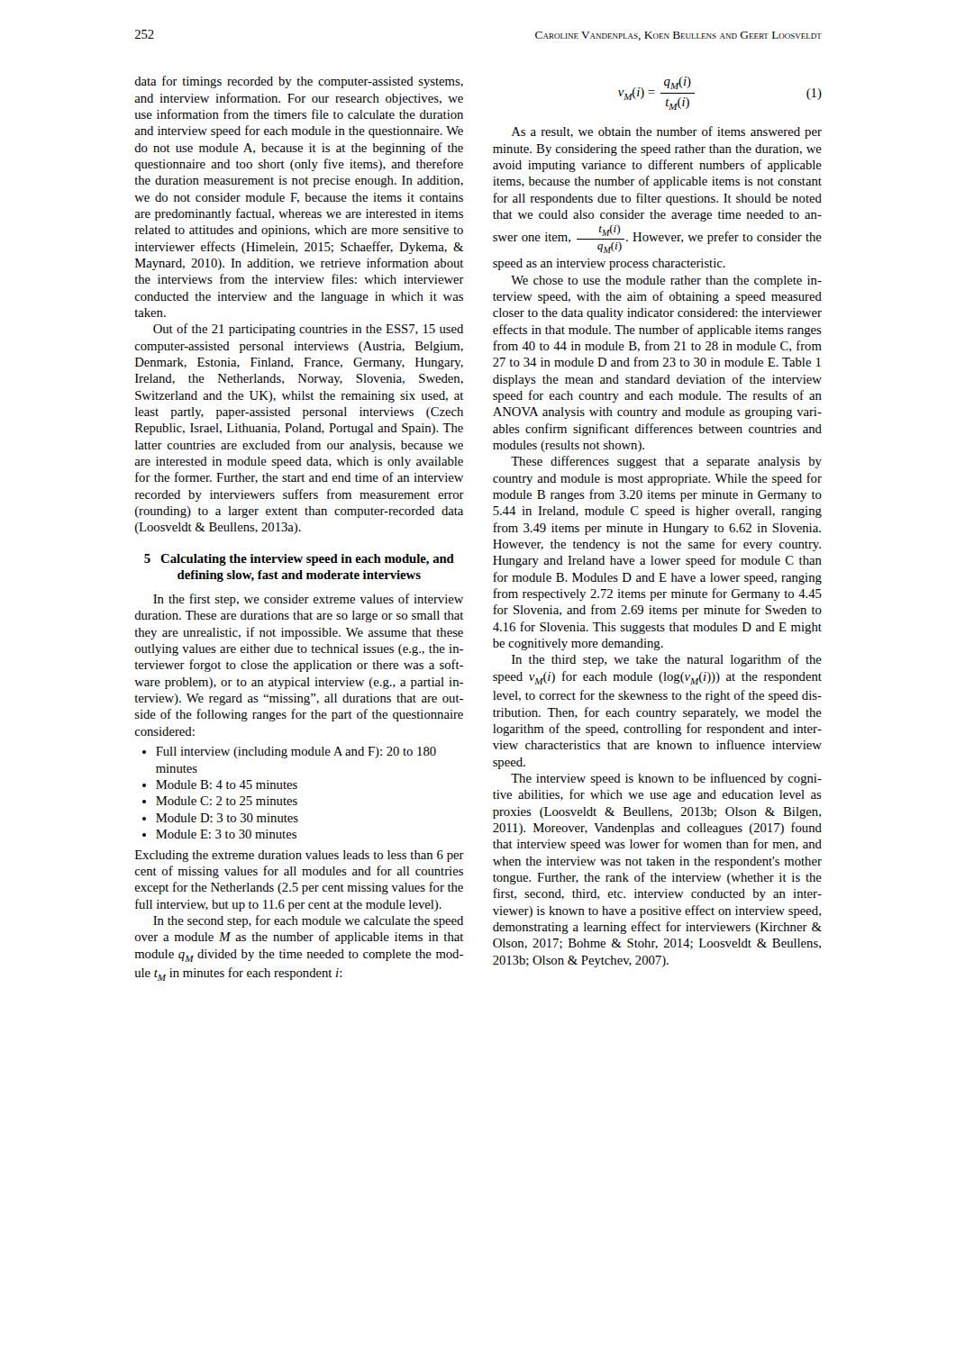252 Caroline Vandenplas, Koen Beullens and Geert Loosveldt
data for timings recorded by the computer-assisted systems, and interview information. For our research objectives, we use information from the timers file to calculate the duration and interview speed for each module in the questionnaire. We do not use module A, because it is at the beginning of the questionnaire and too short (only five items), and therefore the duration measurement is not precise enough. In addition, we do not consider module F, because the items it contains are predominantly factual, whereas we are interested in items related to attitudes and opinions, which are more sensitive to interviewer effects (Himelein, 2015; Schaeffer, Dykema, & Maynard, 2010). In addition, we retrieve information about the interviews from the interview files: which interviewer conducted the interview and the language in which it was taken.
Out of the 21 participating countries in the ESS7, 15 used computer-assisted personal interviews (Austria, Belgium, Denmark, Estonia, Finland, France, Germany, Hungary, Ireland, the Netherlands, Norway, Slovenia, Sweden, Switzerland and the UK), whilst the remaining six used, at least partly, paper-assisted personal interviews (Czech Republic, Israel, Lithuania, Poland, Portugal and Spain). The latter countries are excluded from our analysis, because we are interested in module speed data, which is only available for the former. Further, the start and end time of an interview recorded by interviewers suffers from measurement error (rounding) to a larger extent than computer-recorded data (Loosveldt & Beullens, 2013a).
5 Calculating the interview speed in each module, and defining slow, fast and moderate interviews
In the first step, we consider extreme values of interview duration. These are durations that are so large or so small that they are unrealistic, if not impossible. We assume that these outlying values are either due to technical issues (e.g., the interviewer forgot to close the application or there was a software problem), or to an atypical interview (e.g., a partial interview). We regard as “missing”, all durations that are outside of the following ranges for the part of the questionnaire considered:
Full interview (including module A and F): 20 to 180 minutes
Module B: 4 to 45 minutes
Module C: 2 to 25 minutes
Module D: 3 to 30 minutes
Module E: 3 to 30 minutes
Excluding the extreme duration values leads to less than 6 per cent of missing values for all modules and for all countries except for the Netherlands (2.5 per cent missing values for the full interview, but up to 11.6 per cent at the module level).
In the second step, for each module we calculate the speed over a module M as the number of applicable items in that module qM divided by the time needed to complete the module tM in minutes for each respondent i:
vM(i) = qM(i) tM(i) (1)
As a result, we obtain the number of items answered per minute. By considering the speed rather than the duration, we avoid imputing variance to different numbers of applicable items, because the number of applicable items is not constant for all respondents due to filter questions. It should be noted that we could also consider the average time needed to answer one item, tM(i) qM(i). However, we prefer to consider the speed as an interview process characteristic.
We chose to use the module rather than the complete interview speed, with the aim of obtaining a speed measured closer to the data quality indicator considered: the interviewer effects in that module. The number of applicable items ranges from 40 to 44 in module B, from 21 to 28 in module C, from 27 to 34 in module D and from 23 to 30 in module E. Table 1 displays the mean and standard deviation of the interview speed for each country and each module. The results of an ANOVA analysis with country and module as grouping variables confirm significant differences between countries and modules (results not shown).
These differences suggest that a separate analysis by country and module is most appropriate. While the speed for module B ranges from 3.20 items per minute in Germany to 5.44 in Ireland, module C speed is higher overall, ranging from 3.49 items per minute in Hungary to 6.62 in Slovenia. However, the tendency is not the same for every country. Hungary and Ireland have a lower speed for module C than for module B. Modules D and E have a lower speed, ranging from respectively 2.72 items per minute for Germany to 4.45 for Slovenia, and from 2.69 items per minute for Sweden to 4.16 for Slovenia. This suggests that modules D and E might be cognitively more demanding.
In the third step, we take the natural logarithm of the speed vM(i) for each module (log(vM(i))) at the respondent level, to correct for the skewness to the right of the speed distribution. Then, for each country separately, we model the logarithm of the speed, controlling for respondent and interview characteristics that are known to influence interview speed.
The interview speed is known to be influenced by cognitive abilities, for which we use age and education level as proxies (Loosveldt & Beullens, 2013b; Olson & Bilgen, 2011). Moreover, Vandenplas and colleagues (2017) found that interview speed was lower for women than for men, and when the interview was not taken in the respondent's mother tongue. Further, the rank of the interview (whether it is the first, second, third, etc. interview conducted by an interviewer) is known to have a positive effect on interview speed, demonstrating a learning effect for interviewers (Kirchner & Olson, 2017; Bohme & Stohr, 2014; Loosveldt & Beullens, 2013b; Olson & Peytchev, 2007).